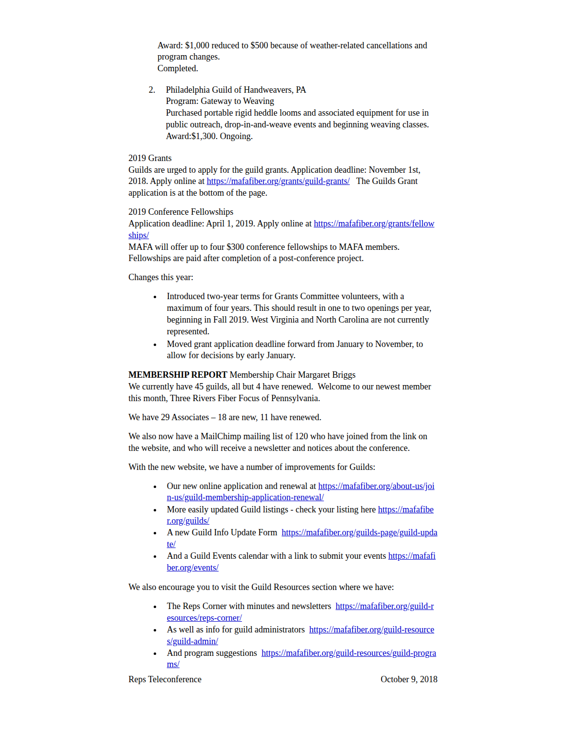Award: $1,000 reduced to $500 because of weather-related cancellations and program changes.
Completed.
Philadelphia Guild of Handweavers, PA
Program: Gateway to Weaving
Purchased portable rigid heddle looms and associated equipment for use in public outreach, drop-in-and-weave events and beginning weaving classes.
Award:$1,300. Ongoing.
2019 Grants
Guilds are urged to apply for the guild grants. Application deadline: November 1st, 2018. Apply online at https://mafafiber.org/grants/guild-grants/ The Guilds Grant application is at the bottom of the page.
2019 Conference Fellowships
Application deadline: April 1, 2019. Apply online at https://mafafiber.org/grants/fellowships/
MAFA will offer up to four $300 conference fellowships to MAFA members. Fellowships are paid after completion of a post-conference project.
Changes this year:
Introduced two-year terms for Grants Committee volunteers, with a maximum of four years. This should result in one to two openings per year, beginning in Fall 2019. West Virginia and North Carolina are not currently represented.
Moved grant application deadline forward from January to November, to allow for decisions by early January.
MEMBERSHIP REPORT Membership Chair Margaret Briggs
We currently have 45 guilds, all but 4 have renewed. Welcome to our newest member this month, Three Rivers Fiber Focus of Pennsylvania.
We have 29 Associates – 18 are new, 11 have renewed.
We also now have a MailChimp mailing list of 120 who have joined from the link on the website, and who will receive a newsletter and notices about the conference.
With the new website, we have a number of improvements for Guilds:
Our new online application and renewal at https://mafafiber.org/about-us/join-us/guild-membership-application-renewal/
More easily updated Guild listings - check your listing here https://mafafiber.org/guilds/
A new Guild Info Update Form https://mafafiber.org/guilds-page/guild-update/
And a Guild Events calendar with a link to submit your events https://mafafiber.org/events/
We also encourage you to visit the Guild Resources section where we have:
The Reps Corner with minutes and newsletters https://mafafiber.org/guild-resources/reps-corner/
As well as info for guild administrators https://mafafiber.org/guild-resources/guild-admin/
And program suggestions https://mafafiber.org/guild-resources/guild-programs/
Reps Teleconference October 9, 2018